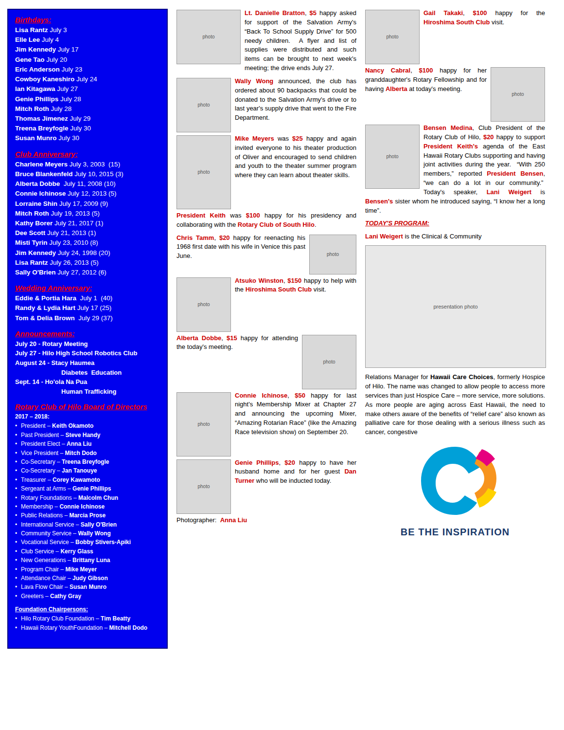Birthdays:
Lisa Rantz July 3
Elle Lee July 4
Jim Kennedy July 17
Gene Tao July 20
Eric Anderson July 23
Cowboy Kaneshiro July 24
Ian Kitagawa July 27
Genie Phillips July 28
Mitch Roth July 28
Thomas Jimenez July 29
Treena Breyfogle July 30
Susan Munro July 30
Club Anniversary:
Charlene Meyers July 3, 2003 (15)
Bruce Blankenfeld July 10, 2015 (3)
Alberta Dobbe July 11, 2008 (10)
Connie Ichinose July 12, 2013 (5)
Lorraine Shin July 17, 2009 (9)
Mitch Roth July 19, 2013 (5)
Kathy Borer July 21, 2017 (1)
Dee Scott July 21, 2013 (1)
Misti Tyrin July 23, 2010 (8)
Jim Kennedy July 24, 1998 (20)
Lisa Rantz July 26, 2013 (5)
Sally O'Brien July 27, 2012 (6)
Wedding Anniversary:
Eddie & Portia Hara July 1 (40)
Randy & Lydia Hart July 17 (25)
Tom & Delia Brown July 29 (37)
Announcements:
July 20 - Rotary Meeting
July 27 - Hilo High School Robotics Club
August 24 - Stacy Haumea
Diabetes Education
Sept. 14 - Ho'ola Na Pua
Human Trafficking
Rotary Club of Hilo Board of Directors
2017 – 2018:
President – Keith Okamoto
Past President – Steve Handy
President Elect – Anna Liu
Vice President – Mitch Dodo
Co-Secretary – Treena Breyfogle
Co-Secretary – Jan Tanouye
Treasurer – Corey Kawamoto
Sergeant at Arms – Genie Phillips
Rotary Foundations – Malcolm Chun
Membership – Connie Ichinose
Public Relations – Marcia Prose
International Service – Sally O'Brien
Community Service – Wally Wong
Vocational Service – Bobby Stivers-Apiki
Club Service – Kerry Glass
New Generations – Brittany Luna
Program Chair – Mike Meyer
Attendance Chair – Judy Gibson
Lava Flow Chair – Susan Munro
Greeters – Cathy Gray
Foundation Chairpersons:
Hilo Rotary Club Foundation – Tim Beatty
Hawaii Rotary YouthFoundation – Mitchell Dodo
photo Lt. Danielle Bratton, $5 happy asked for support of the Salvation Army's “Back To School Supply Drive” for 500 needy children. A flyer and list of supplies were distributed and such items can be brought to next week's meeting; the drive ends July 27.
photo Wally Wong announced, the club has ordered about 90 backpacks that could be donated to the Salvation Army's drive or to last year's supply drive that went to the Fire Department.
photo Mike Meyers was $25 happy and again invited everyone to his theater production of Oliver and encouraged to send children and youth to the theater summer program where they can learn about theater skills.
President Keith was $100 happy for his presidency and collaborating with the Rotary Club of South Hilo.
photo Chris Tamm, $20 happy for reenacting his 1968 first date with his wife in Venice this past June.
photo Atsuko Winston, $150 happy to help with the Hiroshima South Club visit.
photo Alberta Dobbe, $15 happy for attending the today's meeting.
photo Connie Ichinose, $50 happy for last night's Membership Mixer at Chapter 27 and announcing the upcoming Mixer, “Amazing Rotarian Race” (like the Amazing Race television show) on September 20.
photo Genie Phillips, $20 happy to have her husband home and for her guest Dan Turner who will be inducted today.
Photographer: Anna Liu
photo Gail Takaki, $100 happy for the Hiroshima South Club visit.
photo Nancy Cabral, $100 happy for her granddaughter's Rotary Fellowship and for having Alberta at today's meeting.
photo Bensen Medina, Club President of the Rotary Club of Hilo, $20 happy to support President Keith's agenda of the East Hawaii Rotary Clubs supporting and having joint activities during the year. “With 250 members,” reported President Bensen, “we can do a lot in our community.” Today's speaker, Lani Weigert is Bensen's sister whom he introduced saying, “I know her a long time”.
TODAY'S PROGRAM:
Lani Weigert is the Clinical & Community
presentation photo
Relations Manager for Hawaii Care Choices, formerly Hospice of Hilo. The name was changed to allow people to access more services than just Hospice Care – more service, more solutions. As more people are aging across East Hawaii, the need to make others aware of the benefits of “relief care” also known as palliative care for those dealing with a serious illness such as cancer, congestive
BE THE INSPIRATION